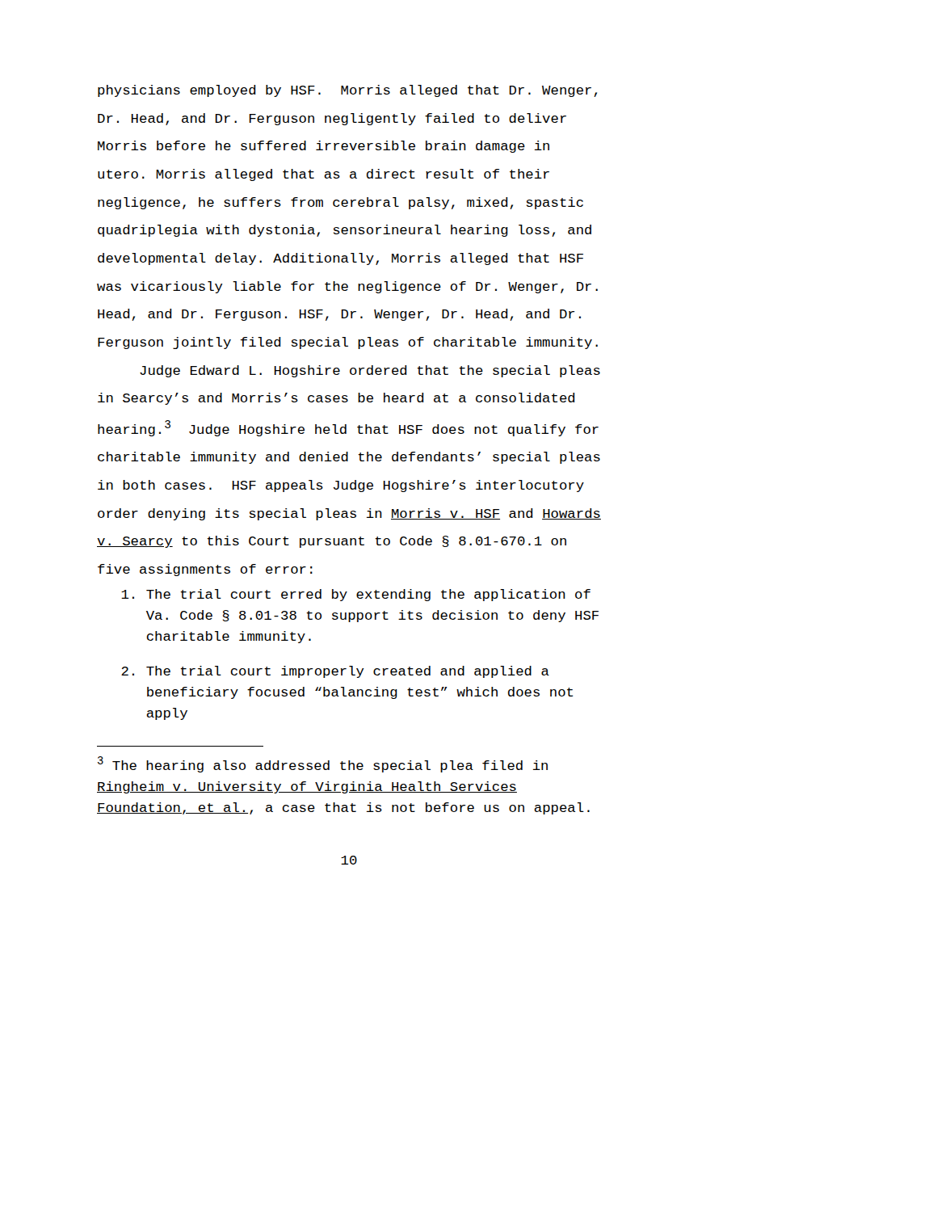physicians employed by HSF. Morris alleged that Dr. Wenger, Dr. Head, and Dr. Ferguson negligently failed to deliver Morris before he suffered irreversible brain damage in utero. Morris alleged that as a direct result of their negligence, he suffers from cerebral palsy, mixed, spastic quadriplegia with dystonia, sensorineural hearing loss, and developmental delay. Additionally, Morris alleged that HSF was vicariously liable for the negligence of Dr. Wenger, Dr. Head, and Dr. Ferguson. HSF, Dr. Wenger, Dr. Head, and Dr. Ferguson jointly filed special pleas of charitable immunity.
Judge Edward L. Hogshire ordered that the special pleas in Searcy’s and Morris’s cases be heard at a consolidated hearing.3 Judge Hogshire held that HSF does not qualify for charitable immunity and denied the defendants’ special pleas in both cases. HSF appeals Judge Hogshire’s interlocutory order denying its special pleas in Morris v. HSF and Howards v. Searcy to this Court pursuant to Code § 8.01-670.1 on five assignments of error:
The trial court erred by extending the application of Va. Code § 8.01-38 to support its decision to deny HSF charitable immunity.
The trial court improperly created and applied a beneficiary focused “balancing test” which does not apply
3 The hearing also addressed the special plea filed in Ringheim v. University of Virginia Health Services Foundation, et al., a case that is not before us on appeal.
10